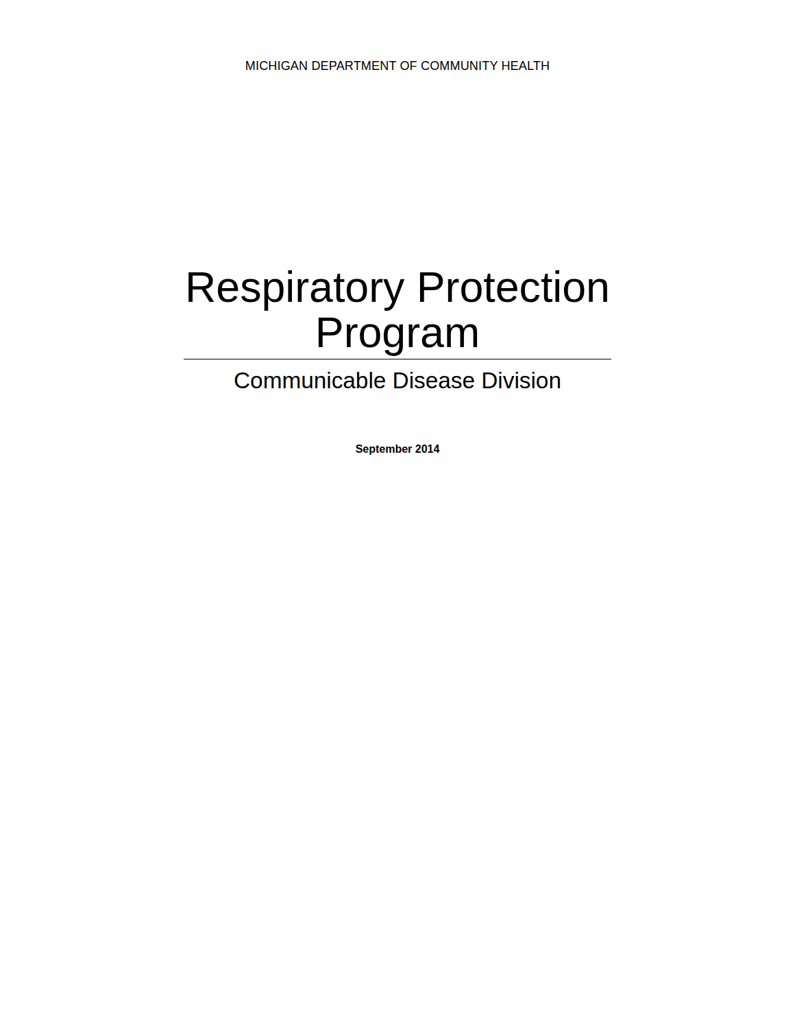MICHIGAN DEPARTMENT OF COMMUNITY HEALTH
Respiratory Protection Program
Communicable Disease Division
September 2014